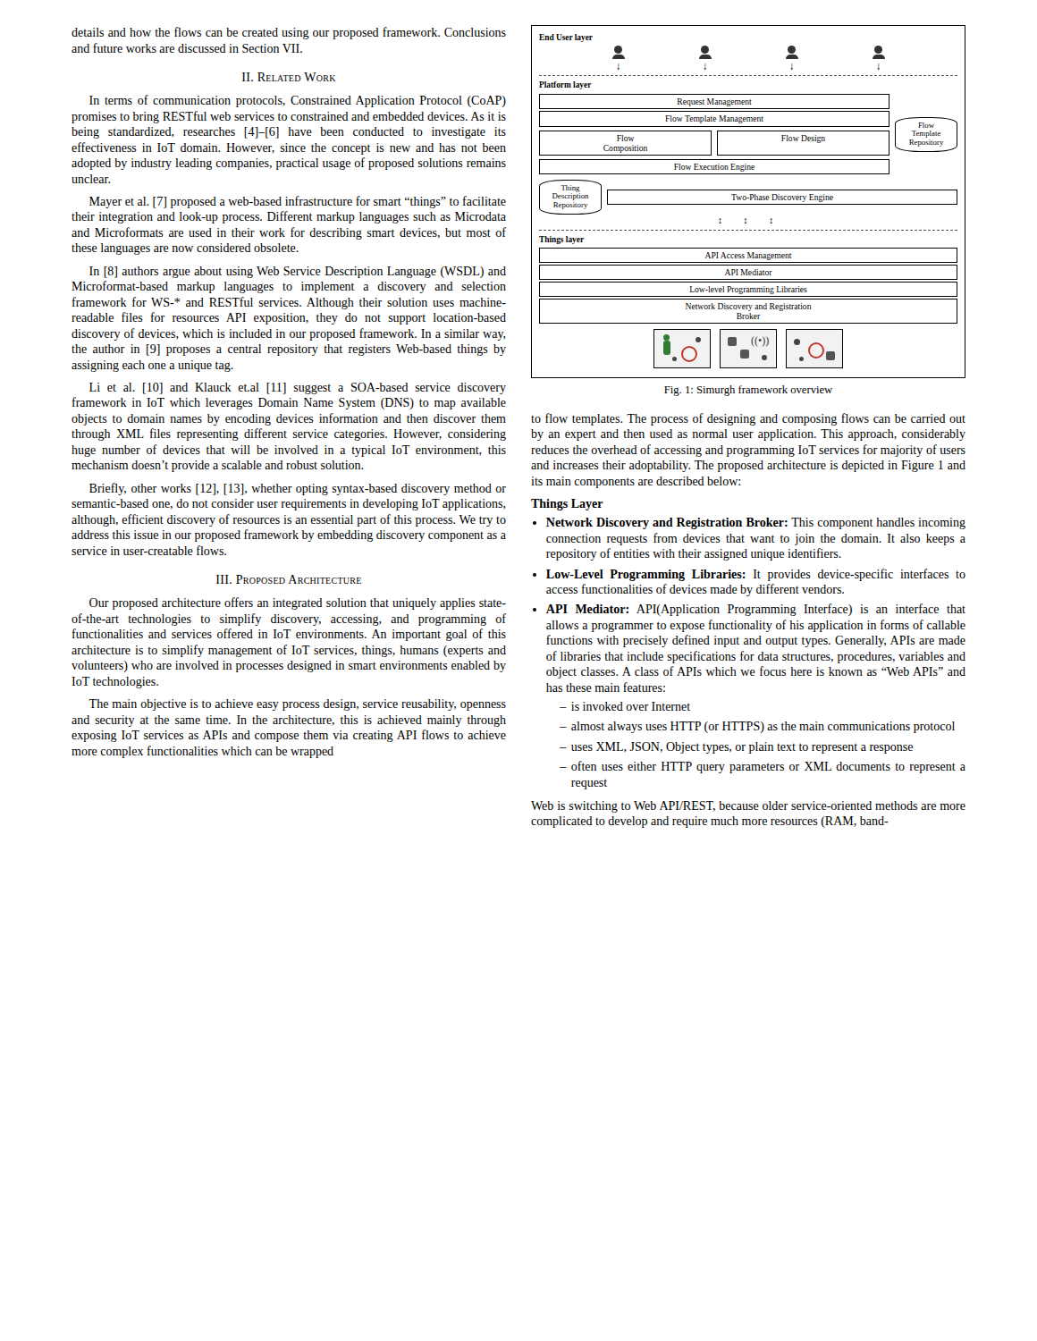details and how the flows can be created using our proposed framework. Conclusions and future works are discussed in Section VII.
II. Related Work
In terms of communication protocols, Constrained Application Protocol (CoAP) promises to bring RESTful web services to constrained and embedded devices. As it is being standardized, researches [4]–[6] have been conducted to investigate its effectiveness in IoT domain. However, since the concept is new and has not been adopted by industry leading companies, practical usage of proposed solutions remains unclear.
Mayer et al. [7] proposed a web-based infrastructure for smart “things” to facilitate their integration and look-up process. Different markup languages such as Microdata and Microformats are used in their work for describing smart devices, but most of these languages are now considered obsolete.
In [8] authors argue about using Web Service Description Language (WSDL) and Microformat-based markup languages to implement a discovery and selection framework for WS-* and RESTful services. Although their solution uses machine-readable files for resources API exposition, they do not support location-based discovery of devices, which is included in our proposed framework. In a similar way, the author in [9] proposes a central repository that registers Web-based things by assigning each one a unique tag.
Li et al. [10] and Klauck et.al [11] suggest a SOA-based service discovery framework in IoT which leverages Domain Name System (DNS) to map available objects to domain names by encoding devices information and then discover them through XML files representing different service categories. However, considering huge number of devices that will be involved in a typical IoT environment, this mechanism doesn’t provide a scalable and robust solution.
Briefly, other works [12], [13], whether opting syntax-based discovery method or semantic-based one, do not consider user requirements in developing IoT applications, although, efficient discovery of resources is an essential part of this process. We try to address this issue in our proposed framework by embedding discovery component as a service in user-creatable flows.
III. Proposed Architecture
Our proposed architecture offers an integrated solution that uniquely applies state-of-the-art technologies to simplify discovery, accessing, and programming of functionalities and services offered in IoT environments. An important goal of this architecture is to simplify management of IoT services, things, humans (experts and volunteers) who are involved in processes designed in smart environments enabled by IoT technologies.
The main objective is to achieve easy process design, service reusability, openness and security at the same time. In the architecture, this is achieved mainly through exposing IoT services as APIs and compose them via creating API flows to achieve more complex functionalities which can be wrapped
End User layer
↓↓↓↓
Platform layer
Request Management
Flow Template Management
Flow
Composition
Flow Design
Flow Execution Engine
Flow
Template
Repository
Thing
Description
Repository
Two-Phase Discovery Engine
↕ ↕ ↕
Things layer
API Access Management
API Mediator
Low-level Programming Libraries
Network Discovery and Registration
Broker
((•))
Fig. 1: Simurgh framework overview
to flow templates. The process of designing and composing flows can be carried out by an expert and then used as normal user application. This approach, considerably reduces the overhead of accessing and programming IoT services for majority of users and increases their adoptability. The proposed architecture is depicted in Figure 1 and its main components are described below:
Things Layer
Network Discovery and Registration Broker: This component handles incoming connection requests from devices that want to join the domain. It also keeps a repository of entities with their assigned unique identifiers.
Low-Level Programming Libraries: It provides device-specific interfaces to access functionalities of devices made by different vendors.
API Mediator: API(Application Programming Interface) is an interface that allows a programmer to expose functionality of his application in forms of callable functions with precisely defined input and output types. Generally, APIs are made of libraries that include specifications for data structures, procedures, variables and object classes. A class of APIs which we focus here is known as “Web APIs” and has these main features:
is invoked over Internet
almost always uses HTTP (or HTTPS) as the main communications protocol
uses XML, JSON, Object types, or plain text to represent a response
often uses either HTTP query parameters or XML documents to represent a request
Web is switching to Web API/REST, because older service-oriented methods are more complicated to develop and require much more resources (RAM, band-